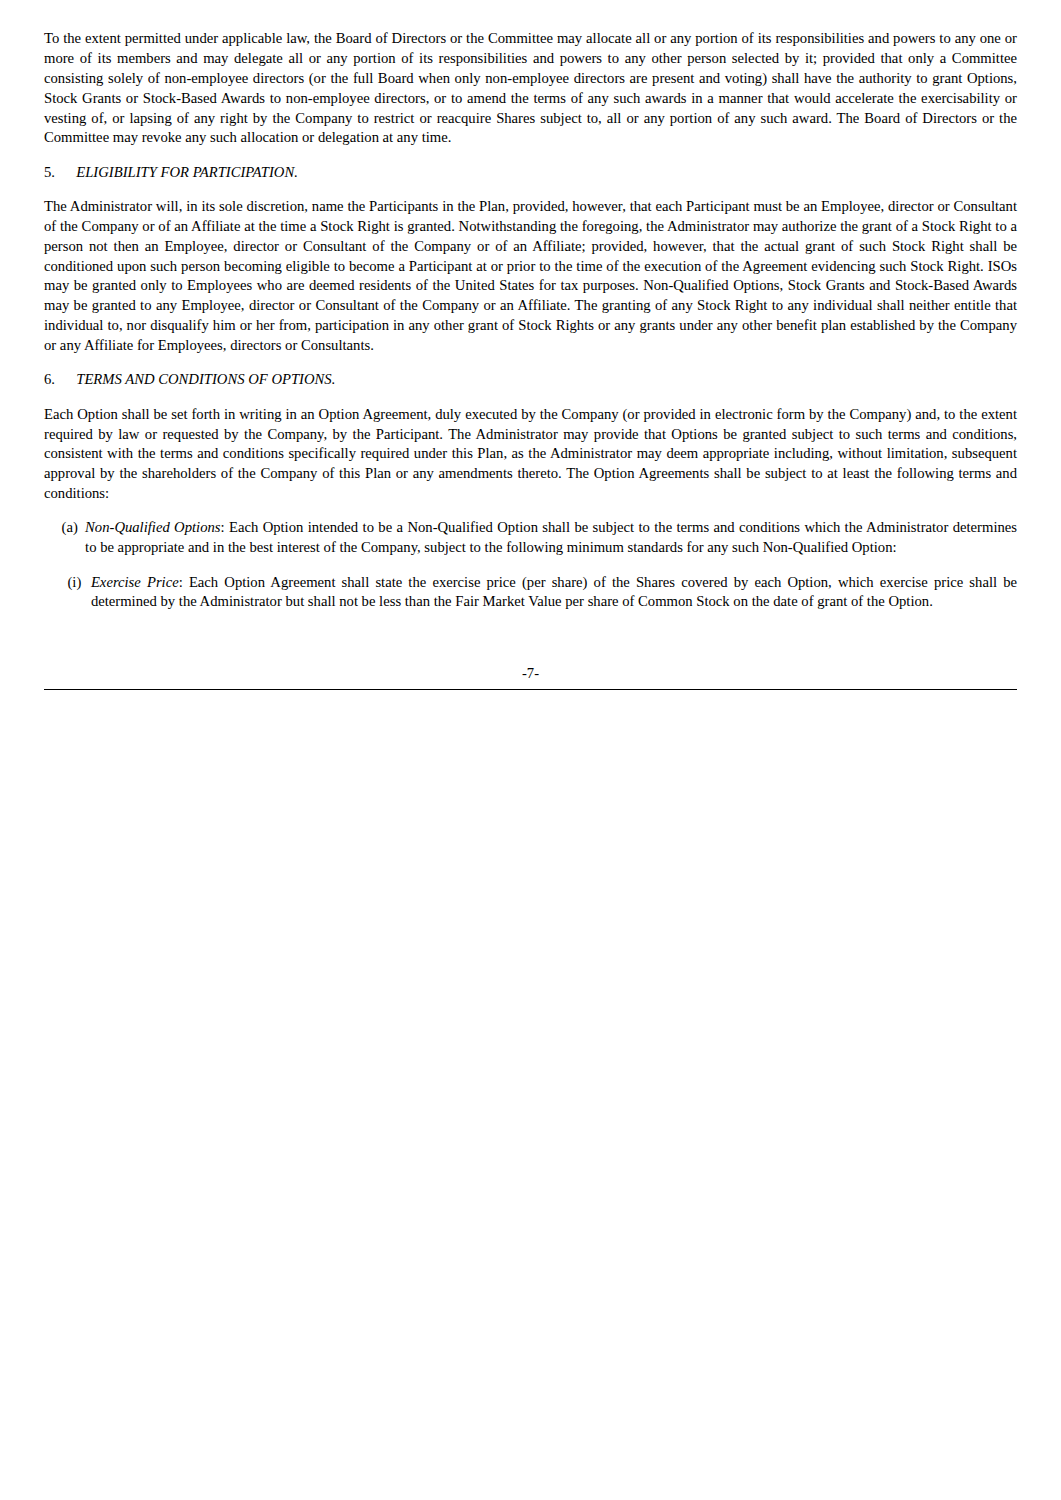To the extent permitted under applicable law, the Board of Directors or the Committee may allocate all or any portion of its responsibilities and powers to any one or more of its members and may delegate all or any portion of its responsibilities and powers to any other person selected by it; provided that only a Committee consisting solely of non-employee directors (or the full Board when only non-employee directors are present and voting) shall have the authority to grant Options, Stock Grants or Stock-Based Awards to non-employee directors, or to amend the terms of any such awards in a manner that would accelerate the exercisability or vesting of, or lapsing of any right by the Company to restrict or reacquire Shares subject to, all or any portion of any such award. The Board of Directors or the Committee may revoke any such allocation or delegation at any time.
5.
ELIGIBILITY FOR PARTICIPATION.
The Administrator will, in its sole discretion, name the Participants in the Plan, provided, however, that each Participant must be an Employee, director or Consultant of the Company or of an Affiliate at the time a Stock Right is granted. Notwithstanding the foregoing, the Administrator may authorize the grant of a Stock Right to a person not then an Employee, director or Consultant of the Company or of an Affiliate; provided, however, that the actual grant of such Stock Right shall be conditioned upon such person becoming eligible to become a Participant at or prior to the time of the execution of the Agreement evidencing such Stock Right. ISOs may be granted only to Employees who are deemed residents of the United States for tax purposes. Non-Qualified Options, Stock Grants and Stock-Based Awards may be granted to any Employee, director or Consultant of the Company or an Affiliate. The granting of any Stock Right to any individual shall neither entitle that individual to, nor disqualify him or her from, participation in any other grant of Stock Rights or any grants under any other benefit plan established by the Company or any Affiliate for Employees, directors or Consultants.
6.
TERMS AND CONDITIONS OF OPTIONS.
Each Option shall be set forth in writing in an Option Agreement, duly executed by the Company (or provided in electronic form by the Company) and, to the extent required by law or requested by the Company, by the Participant. The Administrator may provide that Options be granted subject to such terms and conditions, consistent with the terms and conditions specifically required under this Plan, as the Administrator may deem appropriate including, without limitation, subsequent approval by the shareholders of the Company of this Plan or any amendments thereto. The Option Agreements shall be subject to at least the following terms and conditions:
(a)
Non-Qualified Options: Each Option intended to be a Non-Qualified Option shall be subject to the terms and conditions which the Administrator determines to be appropriate and in the best interest of the Company, subject to the following minimum standards for any such Non-Qualified Option:
(i)
Exercise Price: Each Option Agreement shall state the exercise price (per share) of the Shares covered by each Option, which exercise price shall be determined by the Administrator but shall not be less than the Fair Market Value per share of Common Stock on the date of grant of the Option.
-7-